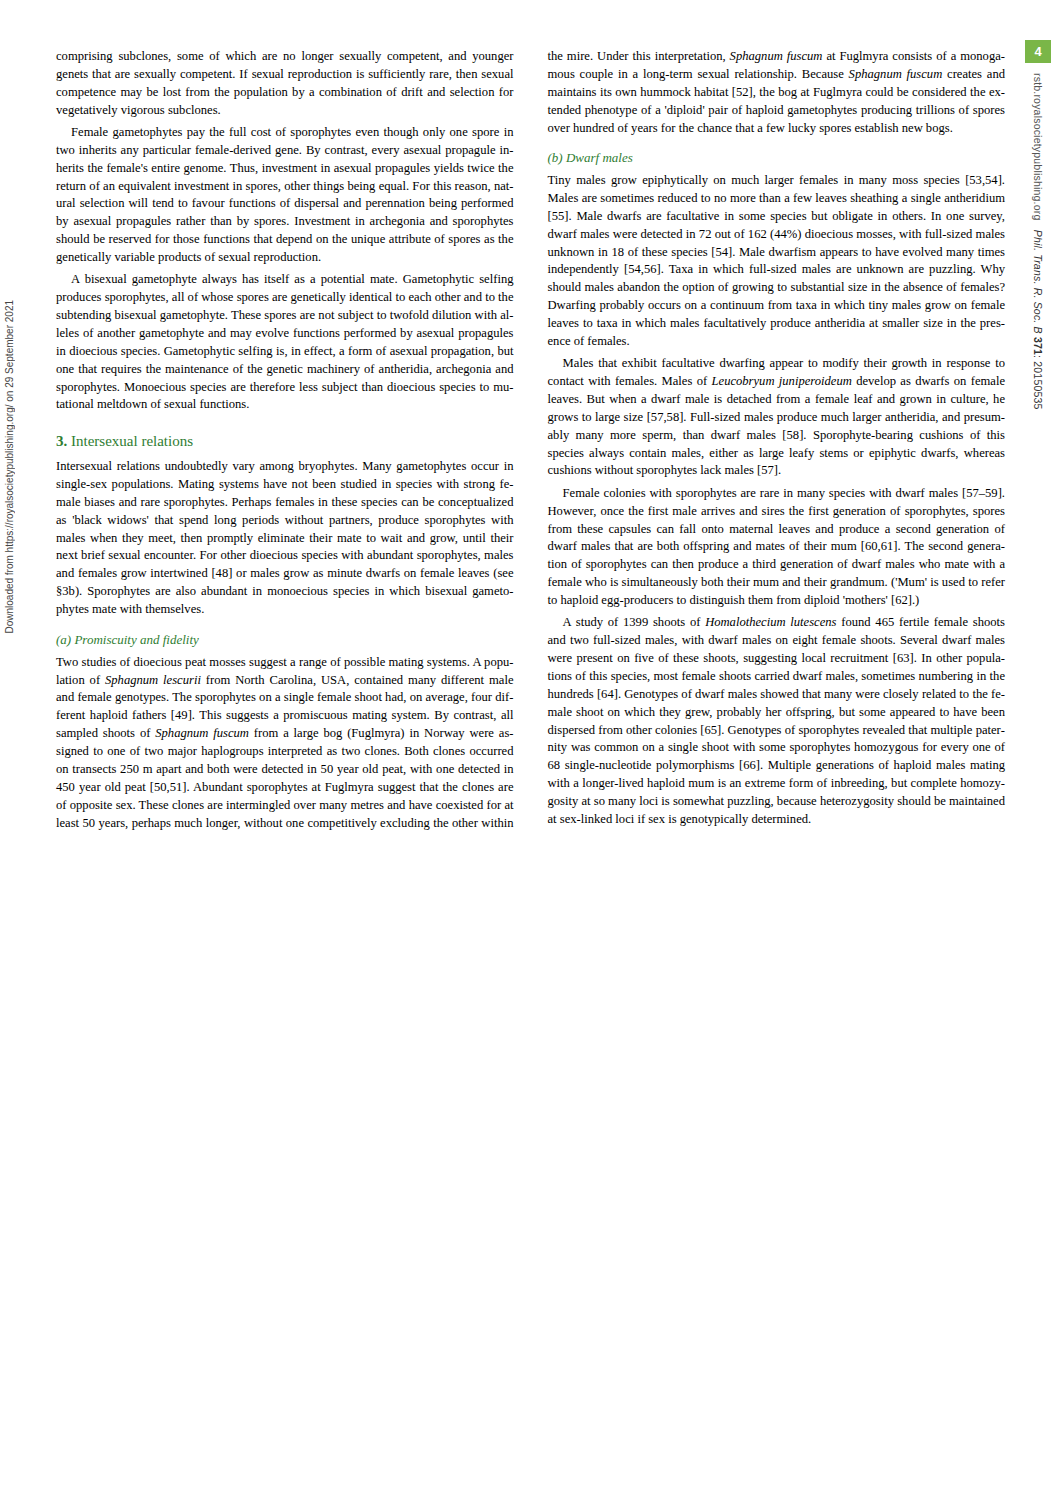4
rstb.royalsocietypublishing.org Phil. Trans. R. Soc. B 371: 20150535
Downloaded from https://royalsocietypublishing.org/ on 29 September 2021
comprising subclones, some of which are no longer sexually competent, and younger genets that are sexually competent. If sexual reproduction is sufficiently rare, then sexual competence may be lost from the population by a combination of drift and selection for vegetatively vigorous subclones.
Female gametophytes pay the full cost of sporophytes even though only one spore in two inherits any particular female-derived gene. By contrast, every asexual propagule inherits the female's entire genome. Thus, investment in asexual propagules yields twice the return of an equivalent investment in spores, other things being equal. For this reason, natural selection will tend to favour functions of dispersal and perennation being performed by asexual propagules rather than by spores. Investment in archegonia and sporophytes should be reserved for those functions that depend on the unique attribute of spores as the genetically variable products of sexual reproduction.
A bisexual gametophyte always has itself as a potential mate. Gametophytic selfing produces sporophytes, all of whose spores are genetically identical to each other and to the subtending bisexual gametophyte. These spores are not subject to twofold dilution with alleles of another gametophyte and may evolve functions performed by asexual propagules in dioecious species. Gametophytic selfing is, in effect, a form of asexual propagation, but one that requires the maintenance of the genetic machinery of antheridia, archegonia and sporophytes. Monoecious species are therefore less subject than dioecious species to mutational meltdown of sexual functions.
3. Intersexual relations
Intersexual relations undoubtedly vary among bryophytes. Many gametophytes occur in single-sex populations. Mating systems have not been studied in species with strong female biases and rare sporophytes. Perhaps females in these species can be conceptualized as 'black widows' that spend long periods without partners, produce sporophytes with males when they meet, then promptly eliminate their mate to wait and grow, until their next brief sexual encounter. For other dioecious species with abundant sporophytes, males and females grow intertwined [48] or males grow as minute dwarfs on female leaves (see §3b). Sporophytes are also abundant in monoecious species in which bisexual gametophytes mate with themselves.
(a) Promiscuity and fidelity
Two studies of dioecious peat mosses suggest a range of possible mating systems. A population of Sphagnum lescurii from North Carolina, USA, contained many different male and female genotypes. The sporophytes on a single female shoot had, on average, four different haploid fathers [49]. This suggests a promiscuous mating system. By contrast, all sampled shoots of Sphagnum fuscum from a large bog (Fuglmyra) in Norway were assigned to one of two major haplogroups interpreted as two clones. Both clones occurred on transects 250 m apart and both were detected in 50 year old peat, with one detected in 450 year old peat [50,51]. Abundant sporophytes at Fuglmyra suggest that the clones are of opposite sex. These clones are intermingled over many metres and have coexisted for at least 50 years, perhaps much longer, without one competitively excluding the other within the mire. Under this interpretation, Sphagnum fuscum at Fuglmyra consists of a monogamous couple in a long-term sexual relationship. Because Sphagnum fuscum creates and maintains its own hummock habitat [52], the bog at Fuglmyra could be considered the extended phenotype of a 'diploid' pair of haploid gametophytes producing trillions of spores over hundred of years for the chance that a few lucky spores establish new bogs.
(b) Dwarf males
Tiny males grow epiphytically on much larger females in many moss species [53,54]. Males are sometimes reduced to no more than a few leaves sheathing a single antheridium [55]. Male dwarfs are facultative in some species but obligate in others. In one survey, dwarf males were detected in 72 out of 162 (44%) dioecious mosses, with full-sized males unknown in 18 of these species [54]. Male dwarfism appears to have evolved many times independently [54,56]. Taxa in which full-sized males are unknown are puzzling. Why should males abandon the option of growing to substantial size in the absence of females? Dwarfing probably occurs on a continuum from taxa in which tiny males grow on female leaves to taxa in which males facultatively produce antheridia at smaller size in the presence of females.
Males that exhibit facultative dwarfing appear to modify their growth in response to contact with females. Males of Leucobryum juniperoideum develop as dwarfs on female leaves. But when a dwarf male is detached from a female leaf and grown in culture, he grows to large size [57,58]. Full-sized males produce much larger antheridia, and presumably many more sperm, than dwarf males [58]. Sporophyte-bearing cushions of this species always contain males, either as large leafy stems or epiphytic dwarfs, whereas cushions without sporophytes lack males [57].
Female colonies with sporophytes are rare in many species with dwarf males [57–59]. However, once the first male arrives and sires the first generation of sporophytes, spores from these capsules can fall onto maternal leaves and produce a second generation of dwarf males that are both offspring and mates of their mum [60,61]. The second generation of sporophytes can then produce a third generation of dwarf males who mate with a female who is simultaneously both their mum and their grandmum. ('Mum' is used to refer to haploid egg-producers to distinguish them from diploid 'mothers' [62].)
A study of 1399 shoots of Homalothecium lutescens found 465 fertile female shoots and two full-sized males, with dwarf males on eight female shoots. Several dwarf males were present on five of these shoots, suggesting local recruitment [63]. In other populations of this species, most female shoots carried dwarf males, sometimes numbering in the hundreds [64]. Genotypes of dwarf males showed that many were closely related to the female shoot on which they grew, probably her offspring, but some appeared to have been dispersed from other colonies [65]. Genotypes of sporophytes revealed that multiple paternity was common on a single shoot with some sporophytes homozygous for every one of 68 single-nucleotide polymorphisms [66]. Multiple generations of haploid males mating with a longer-lived haploid mum is an extreme form of inbreeding, but complete homozygosity at so many loci is somewhat puzzling, because heterozygosity should be maintained at sex-linked loci if sex is genotypically determined.